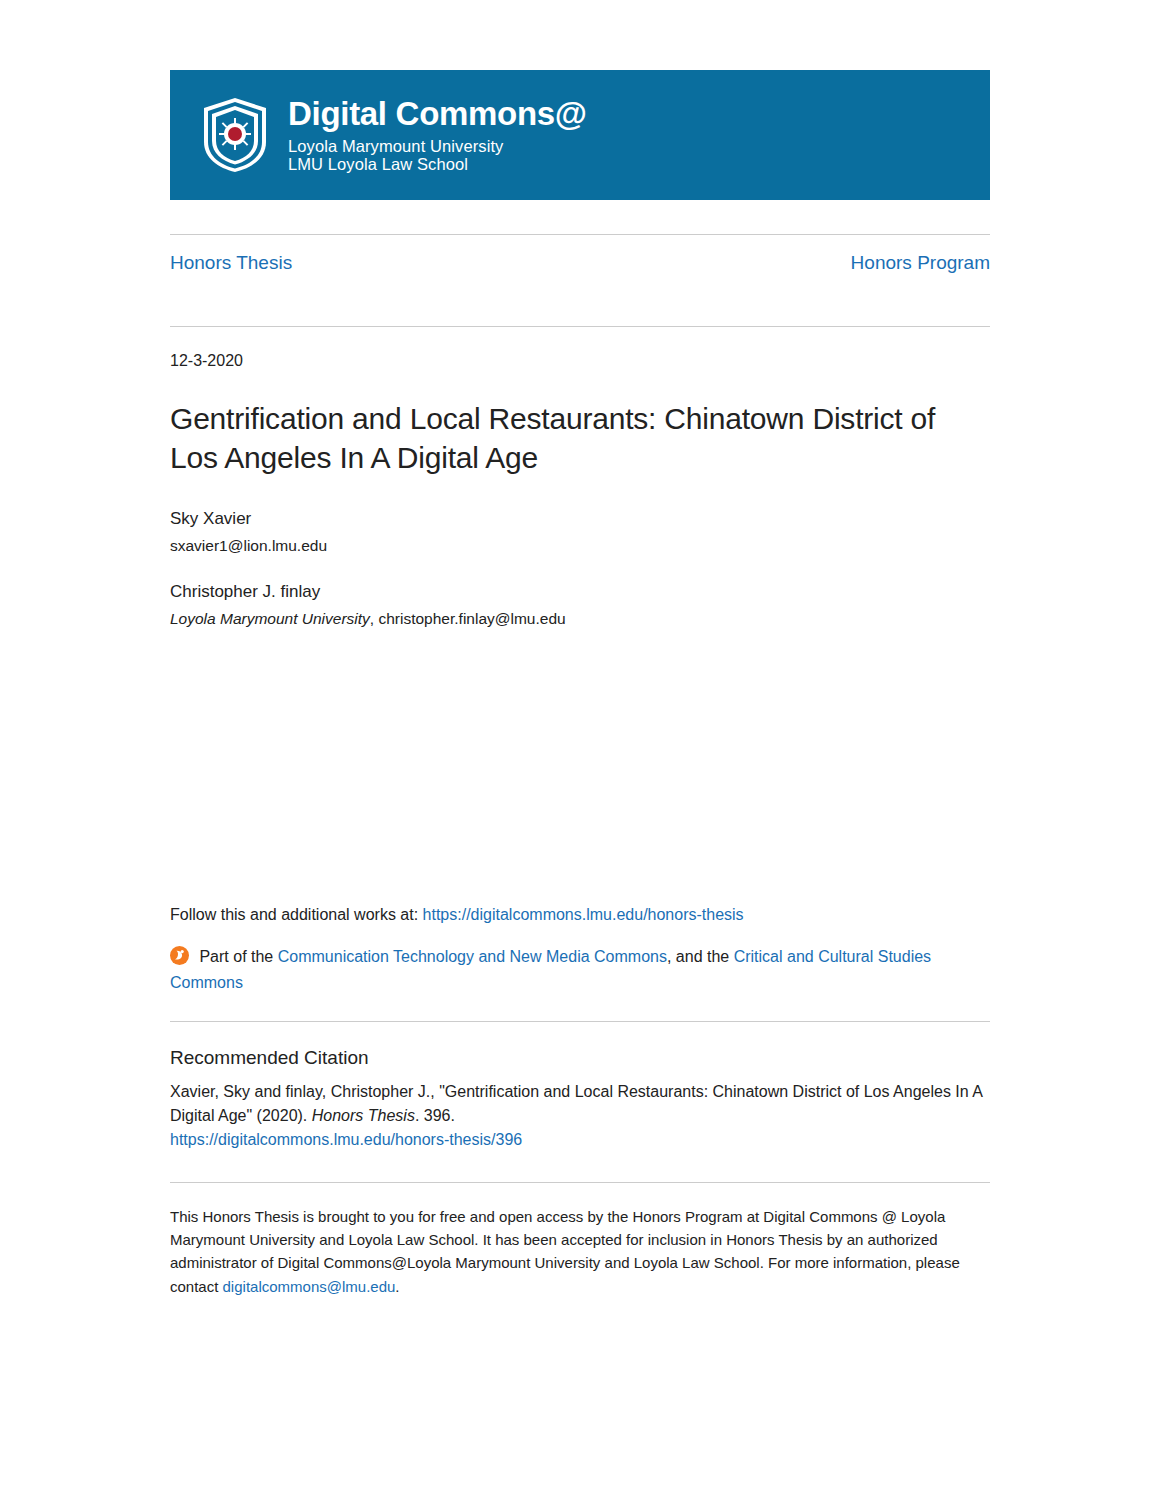Digital Commons@ Loyola Marymount University LMU Loyola Law School
Honors Thesis
Honors Program
12-3-2020
Gentrification and Local Restaurants: Chinatown District of Los Angeles In A Digital Age
Sky Xavier
sxavier1@lion.lmu.edu
Christopher J. finlay
Loyola Marymount University, christopher.finlay@lmu.edu
Follow this and additional works at: https://digitalcommons.lmu.edu/honors-thesis
Part of the Communication Technology and New Media Commons, and the Critical and Cultural Studies Commons
Recommended Citation
Xavier, Sky and finlay, Christopher J., "Gentrification and Local Restaurants: Chinatown District of Los Angeles In A Digital Age" (2020). Honors Thesis. 396.
https://digitalcommons.lmu.edu/honors-thesis/396
This Honors Thesis is brought to you for free and open access by the Honors Program at Digital Commons @ Loyola Marymount University and Loyola Law School. It has been accepted for inclusion in Honors Thesis by an authorized administrator of Digital Commons@Loyola Marymount University and Loyola Law School. For more information, please contact digitalcommons@lmu.edu.